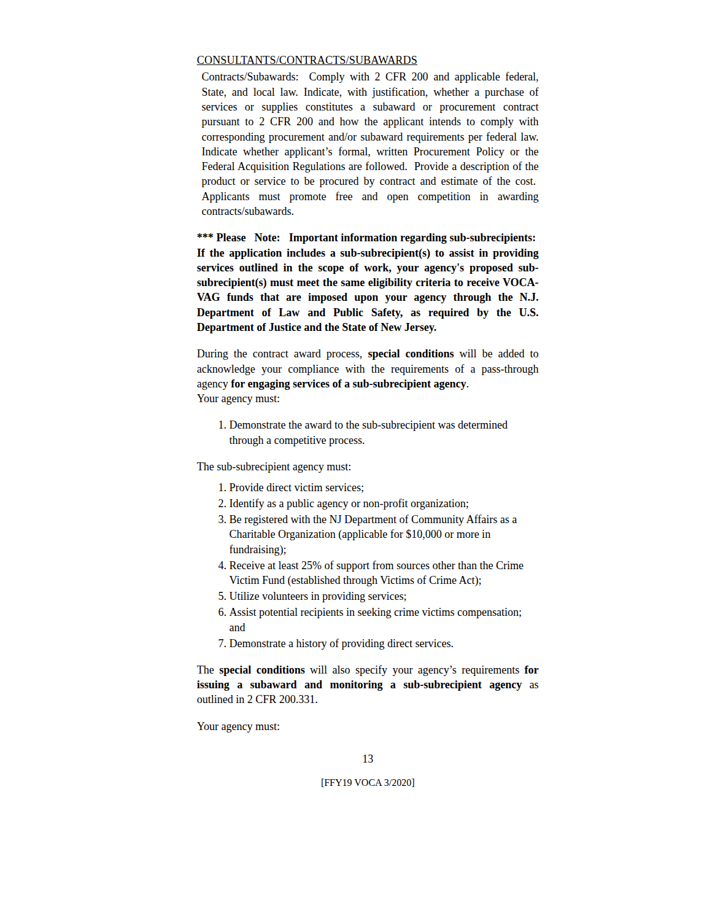CONSULTANTS/CONTRACTS/SUBAWARDS
Contracts/Subawards: Comply with 2 CFR 200 and applicable federal, State, and local law. Indicate, with justification, whether a purchase of services or supplies constitutes a subaward or procurement contract pursuant to 2 CFR 200 and how the applicant intends to comply with corresponding procurement and/or subaward requirements per federal law. Indicate whether applicant’s formal, written Procurement Policy or the Federal Acquisition Regulations are followed. Provide a description of the product or service to be procured by contract and estimate of the cost. Applicants must promote free and open competition in awarding contracts/subawards.
*** Please Note: Important information regarding sub-subrecipients: If the application includes a sub-subrecipient(s) to assist in providing services outlined in the scope of work, your agency's proposed sub-subrecipient(s) must meet the same eligibility criteria to receive VOCA-VAG funds that are imposed upon your agency through the N.J. Department of Law and Public Safety, as required by the U.S. Department of Justice and the State of New Jersey.
During the contract award process, special conditions will be added to acknowledge your compliance with the requirements of a pass-through agency for engaging services of a sub-subrecipient agency.
Your agency must:
Demonstrate the award to the sub-subrecipient was determined through a competitive process.
The sub-subrecipient agency must:
Provide direct victim services;
Identify as a public agency or non-profit organization;
Be registered with the NJ Department of Community Affairs as a Charitable Organization (applicable for $10,000 or more in fundraising);
Receive at least 25% of support from sources other than the Crime Victim Fund (established through Victims of Crime Act);
Utilize volunteers in providing services;
Assist potential recipients in seeking crime victims compensation; and
Demonstrate a history of providing direct services.
The special conditions will also specify your agency’s requirements for issuing a subaward and monitoring a sub-subrecipient agency as outlined in 2 CFR 200.331.
Your agency must:
13
[FFY19 VOCA 3/2020]